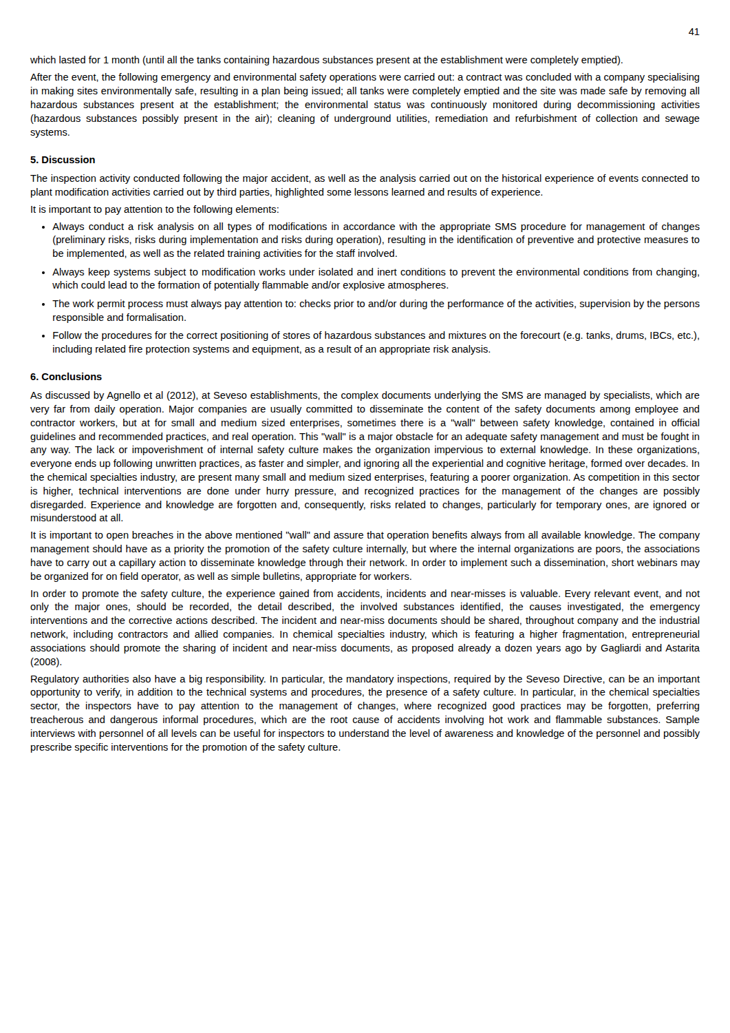41
which lasted for 1 month (until all the tanks containing hazardous substances present at the establishment were completely emptied).
After the event, the following emergency and environmental safety operations were carried out: a contract was concluded with a company specialising in making sites environmentally safe, resulting in a plan being issued; all tanks were completely emptied and the site was made safe by removing all hazardous substances present at the establishment; the environmental status was continuously monitored during decommissioning activities (hazardous substances possibly present in the air); cleaning of underground utilities, remediation and refurbishment of collection and sewage systems.
5. Discussion
The inspection activity conducted following the major accident, as well as the analysis carried out on the historical experience of events connected to plant modification activities carried out by third parties, highlighted some lessons learned and results of experience.
It is important to pay attention to the following elements:
Always conduct a risk analysis on all types of modifications in accordance with the appropriate SMS procedure for management of changes (preliminary risks, risks during implementation and risks during operation), resulting in the identification of preventive and protective measures to be implemented, as well as the related training activities for the staff involved.
Always keep systems subject to modification works under isolated and inert conditions to prevent the environmental conditions from changing, which could lead to the formation of potentially flammable and/or explosive atmospheres.
The work permit process must always pay attention to: checks prior to and/or during the performance of the activities, supervision by the persons responsible and formalisation.
Follow the procedures for the correct positioning of stores of hazardous substances and mixtures on the forecourt (e.g. tanks, drums, IBCs, etc.), including related fire protection systems and equipment, as a result of an appropriate risk analysis.
6. Conclusions
As discussed by Agnello et al (2012), at Seveso establishments, the complex documents underlying the SMS are managed by specialists, which are very far from daily operation. Major companies are usually committed to disseminate the content of the safety documents among employee and contractor workers, but at for small and medium sized enterprises, sometimes there is a "wall" between safety knowledge, contained in official guidelines and recommended practices, and real operation. This "wall" is a major obstacle for an adequate safety management and must be fought in any way. The lack or impoverishment of internal safety culture makes the organization impervious to external knowledge. In these organizations, everyone ends up following unwritten practices, as faster and simpler, and ignoring all the experiential and cognitive heritage, formed over decades. In the chemical specialties industry, are present many small and medium sized enterprises, featuring a poorer organization. As competition in this sector is higher, technical interventions are done under hurry pressure, and recognized practices for the management of the changes are possibly disregarded. Experience and knowledge are forgotten and, consequently, risks related to changes, particularly for temporary ones, are ignored or misunderstood at all.
It is important to open breaches in the above mentioned "wall" and assure that operation benefits always from all available knowledge. The company management should have as a priority the promotion of the safety culture internally, but where the internal organizations are poors, the associations have to carry out a capillary action to disseminate knowledge through their network. In order to implement such a dissemination, short webinars may be organized for on field operator, as well as simple bulletins, appropriate for workers.
In order to promote the safety culture, the experience gained from accidents, incidents and near-misses is valuable. Every relevant event, and not only the major ones, should be recorded, the detail described, the involved substances identified, the causes investigated, the emergency interventions and the corrective actions described. The incident and near-miss documents should be shared, throughout company and the industrial network, including contractors and allied companies. In chemical specialties industry, which is featuring a higher fragmentation, entrepreneurial associations should promote the sharing of incident and near-miss documents, as proposed already a dozen years ago by Gagliardi and Astarita (2008).
Regulatory authorities also have a big responsibility. In particular, the mandatory inspections, required by the Seveso Directive, can be an important opportunity to verify, in addition to the technical systems and procedures, the presence of a safety culture. In particular, in the chemical specialties sector, the inspectors have to pay attention to the management of changes, where recognized good practices may be forgotten, preferring treacherous and dangerous informal procedures, which are the root cause of accidents involving hot work and flammable substances. Sample interviews with personnel of all levels can be useful for inspectors to understand the level of awareness and knowledge of the personnel and possibly prescribe specific interventions for the promotion of the safety culture.